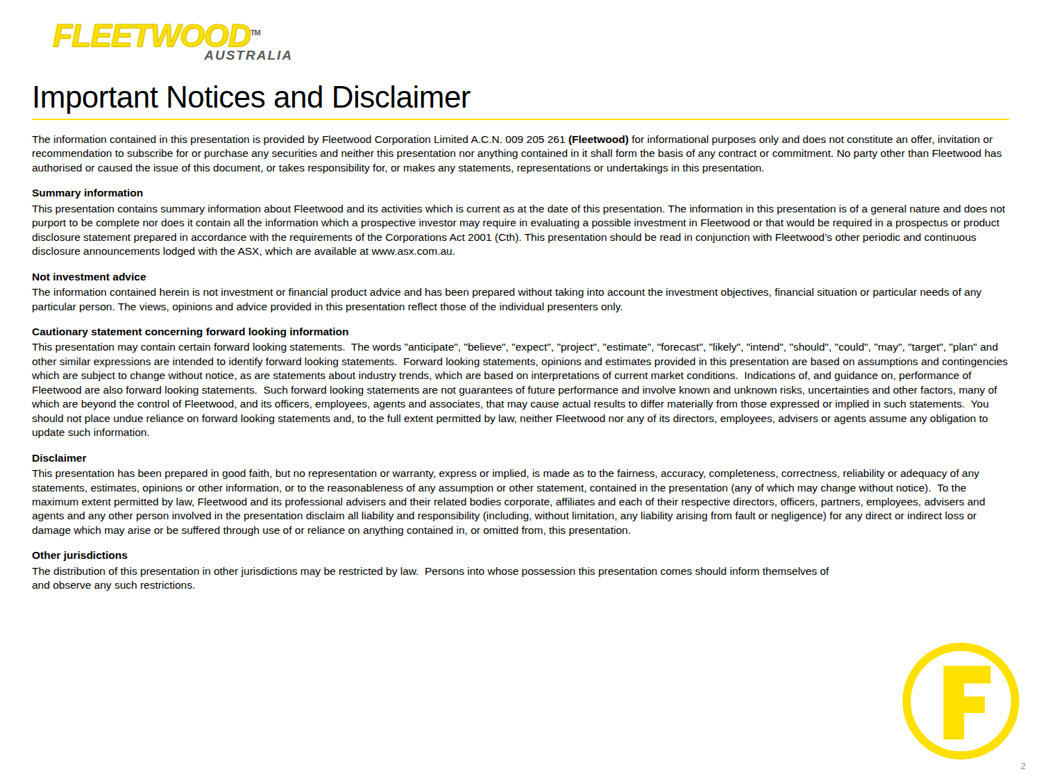FLEETWOODTM
AUSTRALIA
Important Notices and Disclaimer
For personal use only
The information contained in this presentation is provided by Fleetwood Corporation Limited A.C.N. 009 205 261 (Fleetwood) for informational purposes only and does not constitute an offer, invitation or recommendation to subscribe for or purchase any securities and neither this presentation nor anything contained in it shall form the basis of any contract or commitment. No party other than Fleetwood has authorised or caused the issue of this document, or takes responsibility for, or makes any statements, representations or undertakings in this presentation.
Summary information
This presentation contains summary information about Fleetwood and its activities which is current as at the date of this presentation. The information in this presentation is of a general nature and does not purport to be complete nor does it contain all the information which a prospective investor may require in evaluating a possible investment in Fleetwood or that would be required in a prospectus or product disclosure statement prepared in accordance with the requirements of the Corporations Act 2001 (Cth). This presentation should be read in conjunction with Fleetwood’s other periodic and continuous disclosure announcements lodged with the ASX, which are available at www.asx.com.au.
Not investment advice
The information contained herein is not investment or financial product advice and has been prepared without taking into account the investment objectives, financial situation or particular needs of any particular person. The views, opinions and advice provided in this presentation reflect those of the individual presenters only.
Cautionary statement concerning forward looking information
This presentation may contain certain forward looking statements. The words "anticipate", "believe", "expect", "project", "estimate", "forecast", "likely", "intend", "should", "could", "may", "target", "plan" and other similar expressions are intended to identify forward looking statements. Forward looking statements, opinions and estimates provided in this presentation are based on assumptions and contingencies which are subject to change without notice, as are statements about industry trends, which are based on interpretations of current market conditions. Indications of, and guidance on, performance of Fleetwood are also forward looking statements. Such forward looking statements are not guarantees of future performance and involve known and unknown risks, uncertainties and other factors, many of which are beyond the control of Fleetwood, and its officers, employees, agents and associates, that may cause actual results to differ materially from those expressed or implied in such statements. You should not place undue reliance on forward looking statements and, to the full extent permitted by law, neither Fleetwood nor any of its directors, employees, advisers or agents assume any obligation to update such information.
Disclaimer
This presentation has been prepared in good faith, but no representation or warranty, express or implied, is made as to the fairness, accuracy, completeness, correctness, reliability or adequacy of any statements, estimates, opinions or other information, or to the reasonableness of any assumption or other statement, contained in the presentation (any of which may change without notice). To the maximum extent permitted by law, Fleetwood and its professional advisers and their related bodies corporate, affiliates and each of their respective directors, officers, partners, employees, advisers and agents and any other person involved in the presentation disclaim all liability and responsibility (including, without limitation, any liability arising from fault or negligence) for any direct or indirect loss or damage which may arise or be suffered through use of or reliance on anything contained in, or omitted from, this presentation.
Other jurisdictions
The distribution of this presentation in other jurisdictions may be restricted by law. Persons into whose possession this presentation comes should inform themselves of
and observe any such restrictions.
2